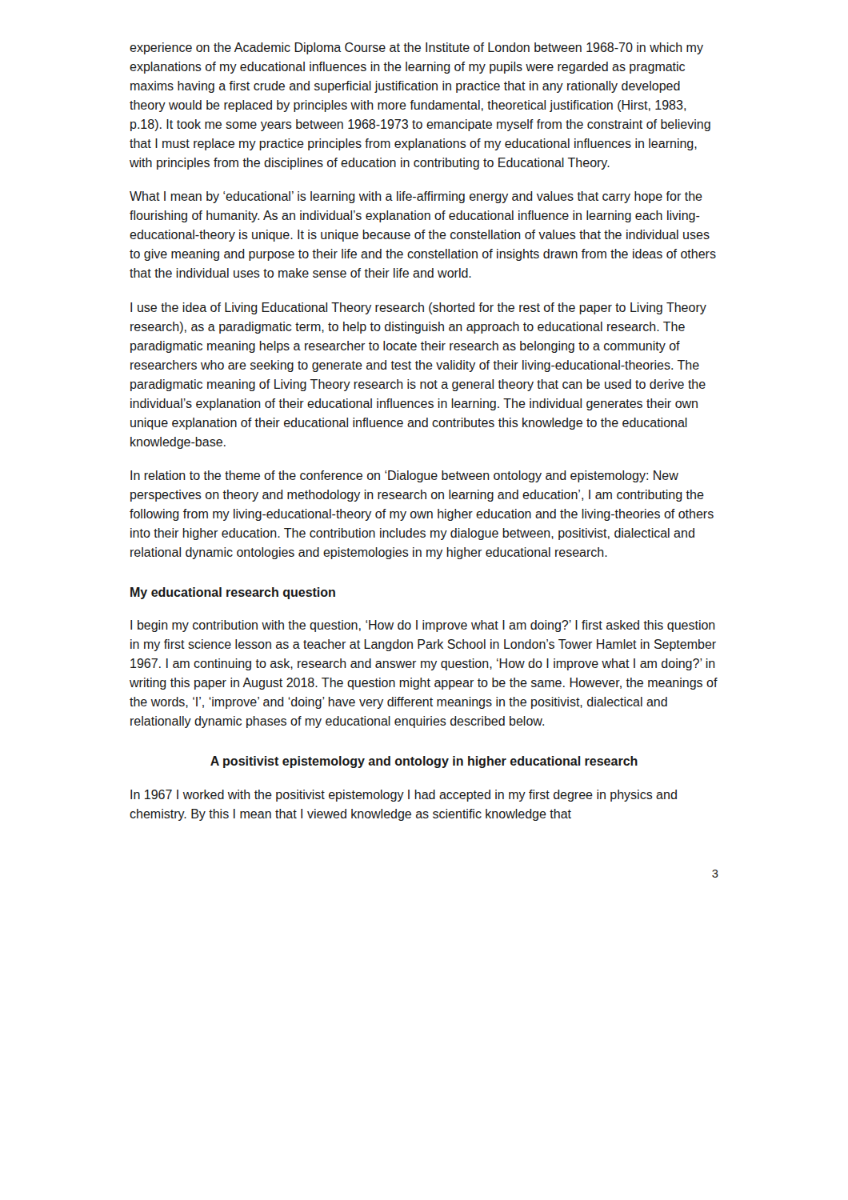experience on the Academic Diploma Course at the Institute of London between 1968-70 in which my explanations of my educational influences in the learning of my pupils were regarded as pragmatic maxims having a first crude and superficial justification in practice that in any rationally developed theory would be replaced by principles with more fundamental, theoretical justification (Hirst, 1983, p.18). It took me some years between 1968-1973 to emancipate myself from the constraint of believing that I must replace my practice principles from explanations of my educational influences in learning, with principles from the disciplines of education in contributing to Educational Theory.
What I mean by ‘educational’ is learning with a life-affirming energy and values that carry hope for the flourishing of humanity. As an individual’s explanation of educational influence in learning each living-educational-theory is unique. It is unique because of the constellation of values that the individual uses to give meaning and purpose to their life and the constellation of insights drawn from the ideas of others that the individual uses to make sense of their life and world.
I use the idea of Living Educational Theory research (shorted for the rest of the paper to Living Theory research), as a paradigmatic term, to help to distinguish an approach to educational research. The paradigmatic meaning helps a researcher to locate their research as belonging to a community of researchers who are seeking to generate and test the validity of their living-educational-theories. The paradigmatic meaning of Living Theory research is not a general theory that can be used to derive the individual’s explanation of their educational influences in learning. The individual generates their own unique explanation of their educational influence and contributes this knowledge to the educational knowledge-base.
In relation to the theme of the conference on ‘Dialogue between ontology and epistemology: New perspectives on theory and methodology in research on learning and education’, I am contributing the following from my living-educational-theory of my own higher education and the living-theories of others into their higher education. The contribution includes my dialogue between, positivist, dialectical and relational dynamic ontologies and epistemologies in my higher educational research.
My educational research question
I begin my contribution with the question, ‘How do I improve what I am doing?’ I first asked this question in my first science lesson as a teacher at Langdon Park School in London’s Tower Hamlet in September 1967. I am continuing to ask, research and answer my question, ‘How do I improve what I am doing?’ in writing this paper in August 2018. The question might appear to be the same. However, the meanings of the words, ‘I’, ‘improve’ and ‘doing’ have very different meanings in the positivist, dialectical and relationally dynamic phases of my educational enquiries described below.
A positivist epistemology and ontology in higher educational research
In 1967 I worked with the positivist epistemology I had accepted in my first degree in physics and chemistry. By this I mean that I viewed knowledge as scientific knowledge that
3